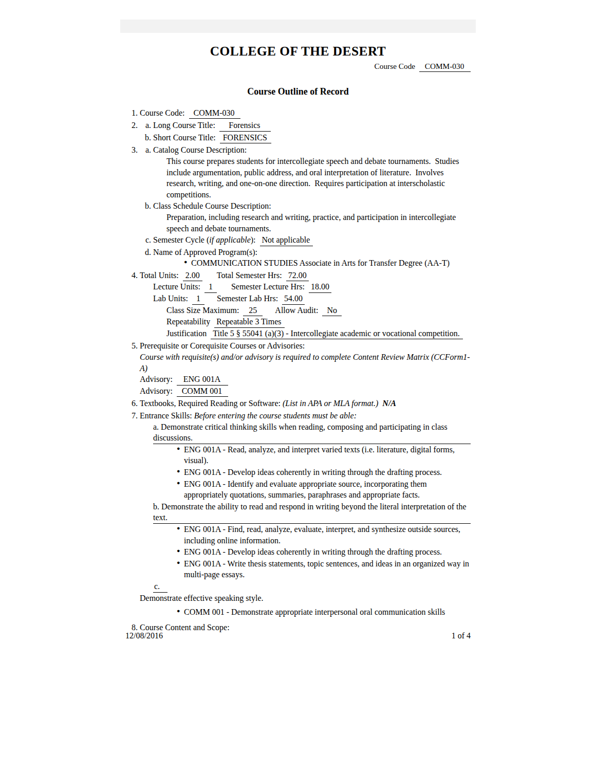COLLEGE OF THE DESERT
Course Code COMM-030
Course Outline of Record
Course Code: COMM-030
Long Course Title: Forensics
Short Course Title: FORENSICS
Catalog Course Description:
This course prepares students for intercollegiate speech and debate tournaments. Studies include argumentation, public address, and oral interpretation of literature. Involves research, writing, and one-on-one direction. Requires participation at interscholastic competitions.
Class Schedule Course Description:
Preparation, including research and writing, practice, and participation in intercollegiate speech and debate tournaments.
Semester Cycle (if applicable): Not applicable
Name of Approved Program(s):
COMMUNICATION STUDIES Associate in Arts for Transfer Degree (AA-T)
Total Units: 2.00 Total Semester Hrs: 72.00
Lecture Units: 1 Semester Lecture Hrs: 18.00
Lab Units: 1 Semester Lab Hrs: 54.00
Class Size Maximum: 25 Allow Audit: No
Repeatability Repeatable 3 Times
Justification Title 5 § 55041 (a)(3) - Intercollegiate academic or vocational competition.
Prerequisite or Corequisite Courses or Advisories:
Course with requisite(s) and/or advisory is required to complete Content Review Matrix (CCForm1-A)
Advisory: ENG 001A
Advisory: COMM 001
Textbooks, Required Reading or Software: (List in APA or MLA format.) N/A
Entrance Skills: Before entering the course students must be able:
a. Demonstrate critical thinking skills when reading, composing and participating in class discussions.
ENG 001A - Read, analyze, and interpret varied texts (i.e. literature, digital forms, visual).
ENG 001A - Develop ideas coherently in writing through the drafting process.
ENG 001A - Identify and evaluate appropriate source, incorporating them appropriately quotations, summaries, paraphrases and appropriate facts.
b. Demonstrate the ability to read and respond in writing beyond the literal interpretation of the text.
ENG 001A - Find, read, analyze, evaluate, interpret, and synthesize outside sources, including online information.
ENG 001A - Develop ideas coherently in writing through the drafting process.
ENG 001A - Write thesis statements, topic sentences, and ideas in an organized way in multi-page essays.
c.
Demonstrate effective speaking style.
COMM 001 - Demonstrate appropriate interpersonal oral communication skills
Course Content and Scope:
12/08/2016 1 of 4